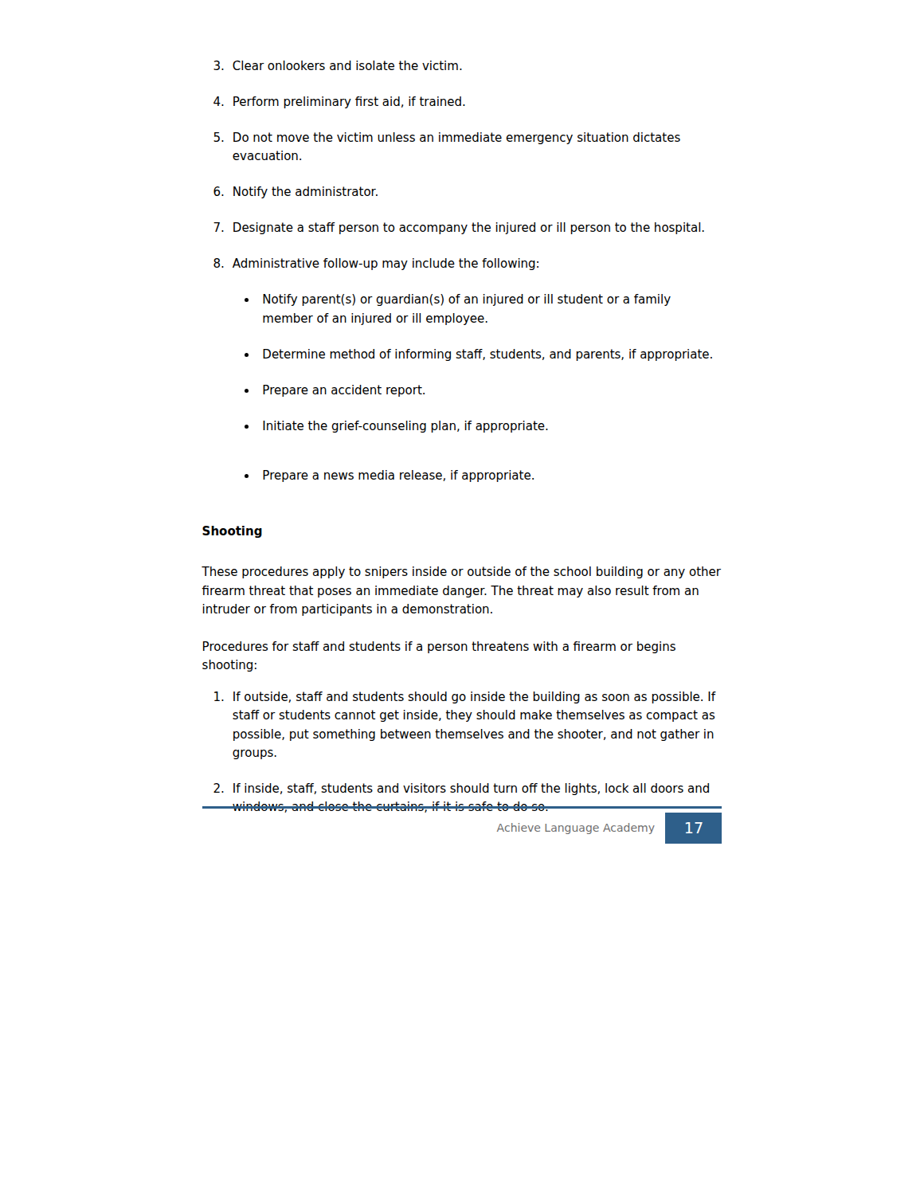Clear onlookers and isolate the victim.
Perform preliminary first aid, if trained.
Do not move the victim unless an immediate emergency situation dictates evacuation.
Notify the administrator.
Designate a staff person to accompany the injured or ill person to the hospital.
Administrative follow-up may include the following:
Notify parent(s) or guardian(s) of an injured or ill student or a family member of an injured or ill employee.
Determine method of informing staff, students, and parents, if appropriate.
Prepare an accident report.
Initiate the grief-counseling plan, if appropriate.
Prepare a news media release, if appropriate.
Shooting
These procedures apply to snipers inside or outside of the school building or any other firearm threat that poses an immediate danger. The threat may also result from an intruder or from participants in a demonstration.
Procedures for staff and students if a person threatens with a firearm or begins shooting:
If outside, staff and students should go inside the building as soon as possible. If staff or students cannot get inside, they should make themselves as compact as possible, put something between themselves and the shooter, and not gather in groups.
If inside, staff, students and visitors should turn off the lights, lock all doors and windows, and close the curtains, if it is safe to do so.
Achieve Language Academy
17